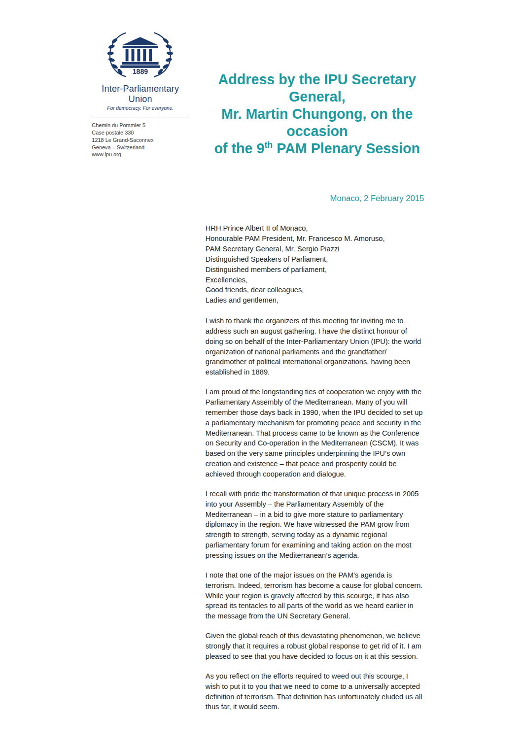1889
Inter-Parliamentary Union
For democracy. For everyone.
Chemin du Pommier 5
Case postale 330
1218 Le Grand-Saconnex
Geneva – Switzerland
www.ipu.org
Address by the IPU Secretary General,
Mr. Martin Chungong, on the occasion
of the 9th PAM Plenary Session
Monaco, 2 February 2015
HRH Prince Albert II of Monaco,
Honourable PAM President, Mr. Francesco M. Amoruso,
PAM Secretary General, Mr. Sergio Piazzi
Distinguished Speakers of Parliament,
Distinguished members of parliament,
Excellencies,
Good friends, dear colleagues,
Ladies and gentlemen,
I wish to thank the organizers of this meeting for inviting me to address such an august gathering. I have the distinct honour of doing so on behalf of the Inter-Parliamentary Union (IPU): the world organization of national parliaments and the grandfather/ grandmother of political international organizations, having been established in 1889.
I am proud of the longstanding ties of cooperation we enjoy with the Parliamentary Assembly of the Mediterranean. Many of you will remember those days back in 1990, when the IPU decided to set up a parliamentary mechanism for promoting peace and security in the Mediterranean. That process came to be known as the Conference on Security and Co-operation in the Mediterranean (CSCM). It was based on the very same principles underpinning the IPU’s own creation and existence – that peace and prosperity could be achieved through cooperation and dialogue.
I recall with pride the transformation of that unique process in 2005 into your Assembly – the Parliamentary Assembly of the Mediterranean – in a bid to give more stature to parliamentary diplomacy in the region. We have witnessed the PAM grow from strength to strength, serving today as a dynamic regional parliamentary forum for examining and taking action on the most pressing issues on the Mediterranean’s agenda.
I note that one of the major issues on the PAM’s agenda is terrorism. Indeed, terrorism has become a cause for global concern. While your region is gravely affected by this scourge, it has also spread its tentacles to all parts of the world as we heard earlier in the message from the UN Secretary General.
Given the global reach of this devastating phenomenon, we believe strongly that it requires a robust global response to get rid of it. I am pleased to see that you have decided to focus on it at this session.
As you reflect on the efforts required to weed out this scourge, I wish to put it to you that we need to come to a universally accepted definition of terrorism. That definition has unfortunately eluded us all thus far, it would seem.